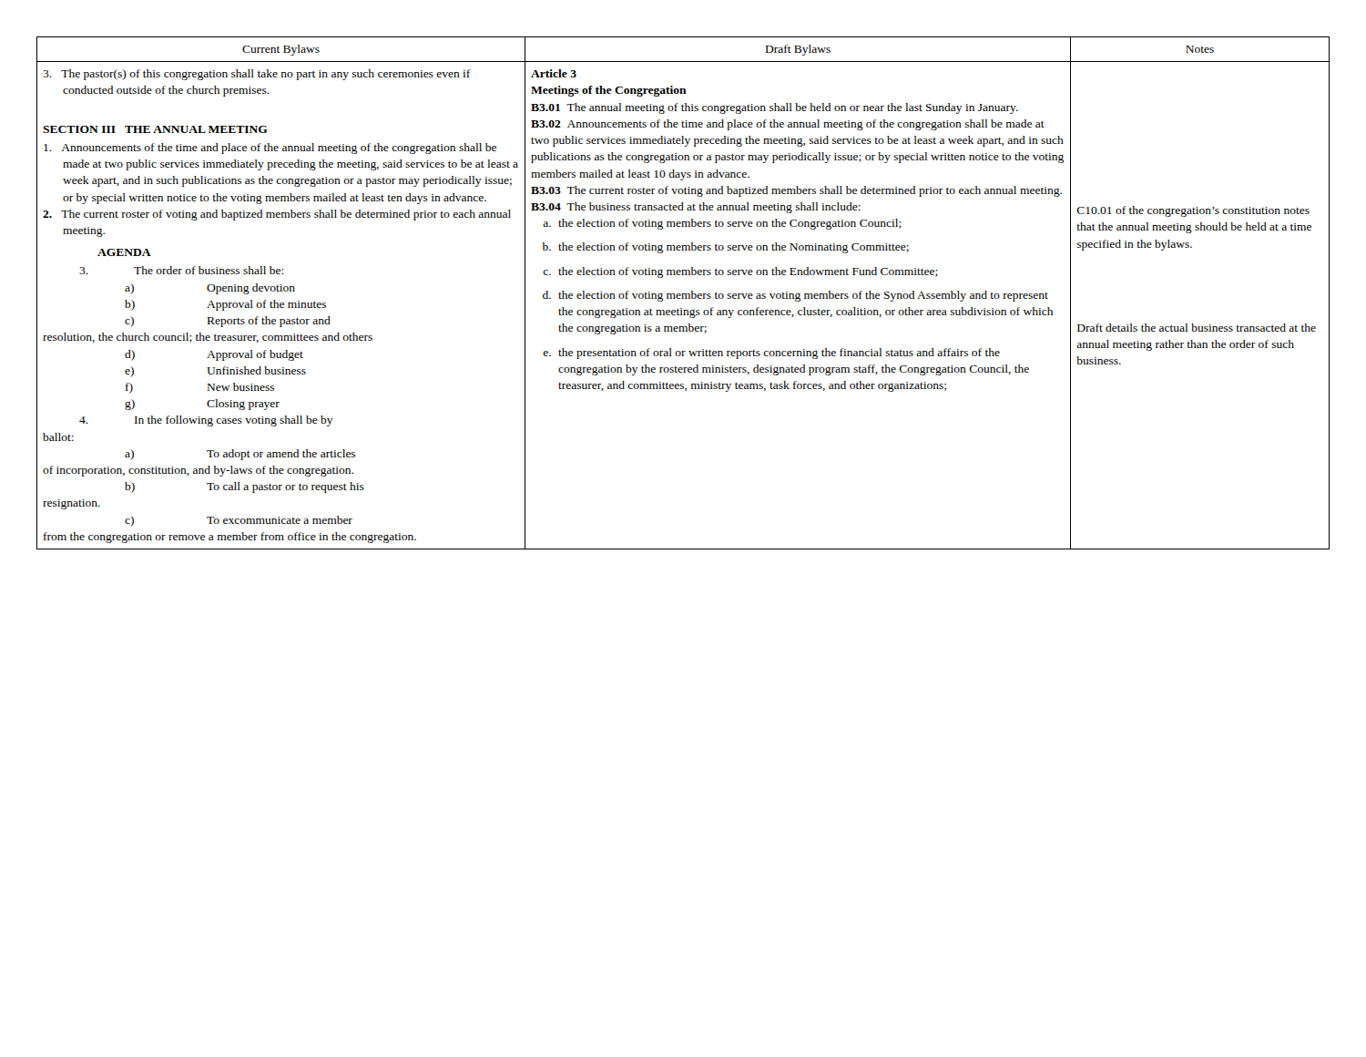| Current Bylaws | Draft Bylaws | Notes |
| --- | --- | --- |
| 3. The pastor(s) of this congregation shall take no part in any such ceremonies even if conducted outside of the church premises. SECTION III THE ANNUAL MEETING 1. Announcements of the time and place of the annual meeting of the congregation shall be made at two public services immediately preceding the meeting, said services to be at least a week apart, and in such publications as the congregation or a pastor may periodically issue; or by special written notice to the voting members mailed at least ten days in advance. 2. The current roster of voting and baptized members shall be determined prior to each annual meeting. AGENDA 3. The order of business shall be: a) Opening devotion b) Approval of the minutes c) Reports of the pastor and resolution, the church council; the treasurer, committees and others d) Approval of budget e) Unfinished business f) New business g) Closing prayer 4. In the following cases voting shall be by ballot: a) To adopt or amend the articles of incorporation, constitution, and by-laws of the congregation. b) To call a pastor or to request his resignation. c) To excommunicate a member from the congregation or remove a member from office in the congregation. | Article 3 Meetings of the Congregation B3.01 The annual meeting of this congregation shall be held on or near the last Sunday in January. B3.02 Announcements of the time and place of the annual meeting of the congregation shall be made at two public services immediately preceding the meeting, said services to be at least a week apart, and in such publications as the congregation or a pastor may periodically issue; or by special written notice to the voting members mailed at least 10 days in advance. B3.03 The current roster of voting and baptized members shall be determined prior to each annual meeting. B3.04 The business transacted at the annual meeting shall include: the election of voting members to serve on the Congregation Council; the election of voting members to serve on the Nominating Committee; the election of voting members to serve on the Endowment Fund Committee; the election of voting members to serve as voting members of the Synod Assembly and to represent the congregation at meetings of any conference, cluster, coalition, or other area subdivision of which the congregation is a member; the presentation of oral or written reports concerning the financial status and affairs of the congregation by the rostered ministers, designated program staff, the Congregation Council, the treasurer, and committees, ministry teams, task forces, and other organizations; | C10.01 of the congregation’s constitution notes that the annual meeting should be held at a time specified in the bylaws. Draft details the actual business transacted at the annual meeting rather than the order of such business. |